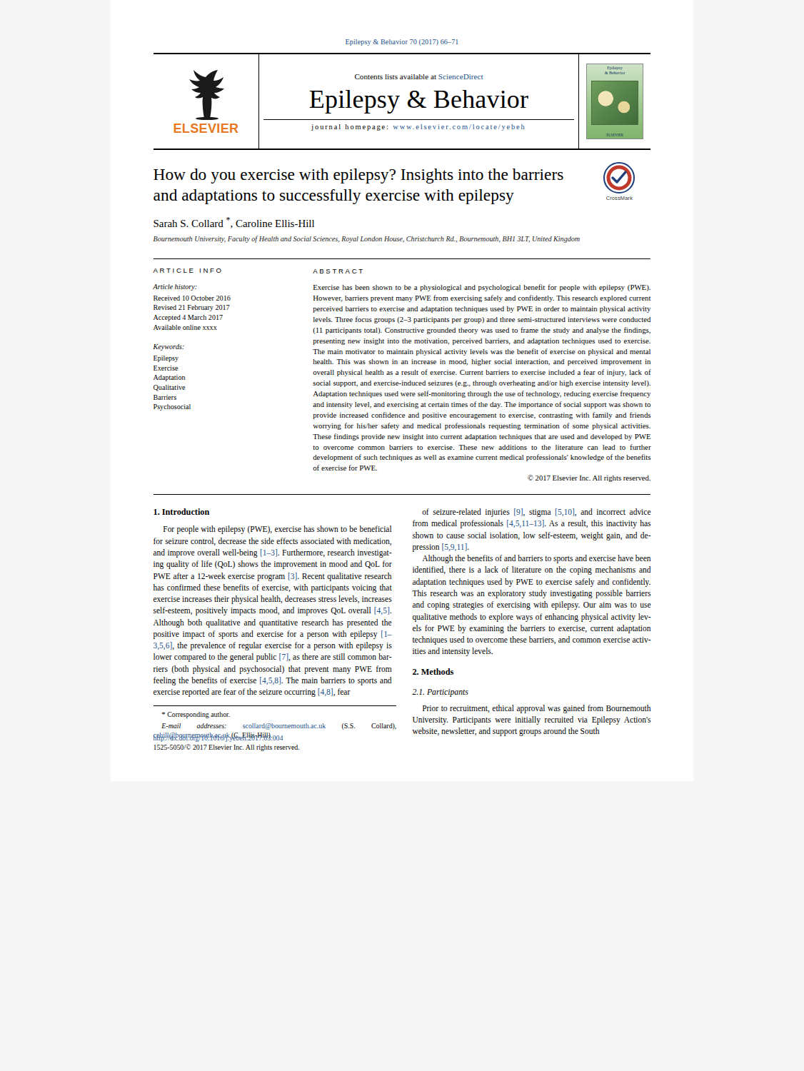Epilepsy & Behavior 70 (2017) 66–71
ELSEVIER
Contents lists available at ScienceDirect
Epilepsy & Behavior
journal homepage: www.elsevier.com/locate/yebeh
Epilepsy
& Behavior
ELSEVIER
CrossMark
How do you exercise with epilepsy? Insights into the barriers and adaptations to successfully exercise with epilepsy
Sarah S. Collard *, Caroline Ellis-Hill
Bournemouth University, Faculty of Health and Social Sciences, Royal London House, Christchurch Rd., Bournemouth, BH1 3LT, United Kingdom
Article info
Article history:
Received 10 October 2016
Revised 21 February 2017
Accepted 4 March 2017
Available online xxxx
Keywords:
Epilepsy
Exercise
Adaptation
Qualitative
Barriers
Psychosocial
Abstract
Exercise has been shown to be a physiological and psychological benefit for people with epilepsy (PWE). However, barriers prevent many PWE from exercising safely and confidently. This research explored current perceived barriers to exercise and adaptation techniques used by PWE in order to maintain physical activity levels. Three focus groups (2–3 participants per group) and three semi-structured interviews were conducted (11 participants total). Constructive grounded theory was used to frame the study and analyse the findings, presenting new insight into the motivation, perceived barriers, and adaptation techniques used to exercise. The main motivator to maintain physical activity levels was the benefit of exercise on physical and mental health. This was shown in an increase in mood, higher social interaction, and perceived improvement in overall physical health as a result of exercise. Current barriers to exercise included a fear of injury, lack of social support, and exercise-induced seizures (e.g., through overheating and/or high exercise intensity level). Adaptation techniques used were self-monitoring through the use of technology, reducing exercise frequency and intensity level, and exercising at certain times of the day. The importance of social support was shown to provide increased confidence and positive encouragement to exercise, contrasting with family and friends worrying for his/her safety and medical professionals requesting termination of some physical activities. These findings provide new insight into current adaptation techniques that are used and developed by PWE to overcome common barriers to exercise. These new additions to the literature can lead to further development of such techniques as well as examine current medical professionals' knowledge of the benefits of exercise for PWE.
© 2017 Elsevier Inc. All rights reserved.
1. Introduction
For people with epilepsy (PWE), exercise has shown to be beneficial for seizure control, decrease the side effects associated with medication, and improve overall well-being [1–3]. Furthermore, research investigating quality of life (QoL) shows the improvement in mood and QoL for PWE after a 12-week exercise program [3]. Recent qualitative research has confirmed these benefits of exercise, with participants voicing that exercise increases their physical health, decreases stress levels, increases self-esteem, positively impacts mood, and improves QoL overall [4,5]. Although both qualitative and quantitative research has presented the positive impact of sports and exercise for a person with epilepsy [1–3,5,6], the prevalence of regular exercise for a person with epilepsy is lower compared to the general public [7], as there are still common barriers (both physical and psychosocial) that prevent many PWE from feeling the benefits of exercise [4,5,8]. The main barriers to sports and exercise reported are fear of the seizure occurring [4,8], fear
* Corresponding author.
E-mail addresses: scollard@bournemouth.ac.uk (S.S. Collard), cehill@bournemouth.ac.uk (C. Ellis-Hill).
of seizure-related injuries [9], stigma [5,10], and incorrect advice from medical professionals [4,5,11–13]. As a result, this inactivity has shown to cause social isolation, low self-esteem, weight gain, and depression [5,9,11].
Although the benefits of and barriers to sports and exercise have been identified, there is a lack of literature on the coping mechanisms and adaptation techniques used by PWE to exercise safely and confidently. This research was an exploratory study investigating possible barriers and coping strategies of exercising with epilepsy. Our aim was to use qualitative methods to explore ways of enhancing physical activity levels for PWE by examining the barriers to exercise, current adaptation techniques used to overcome these barriers, and common exercise activities and intensity levels.
2. Methods
2.1. Participants
Prior to recruitment, ethical approval was gained from Bournemouth University. Participants were initially recruited via Epilepsy Action's website, newsletter, and support groups around the South
http://dx.doi.org/10.1016/j.yebeh.2017.03.004
1525-5050/© 2017 Elsevier Inc. All rights reserved.